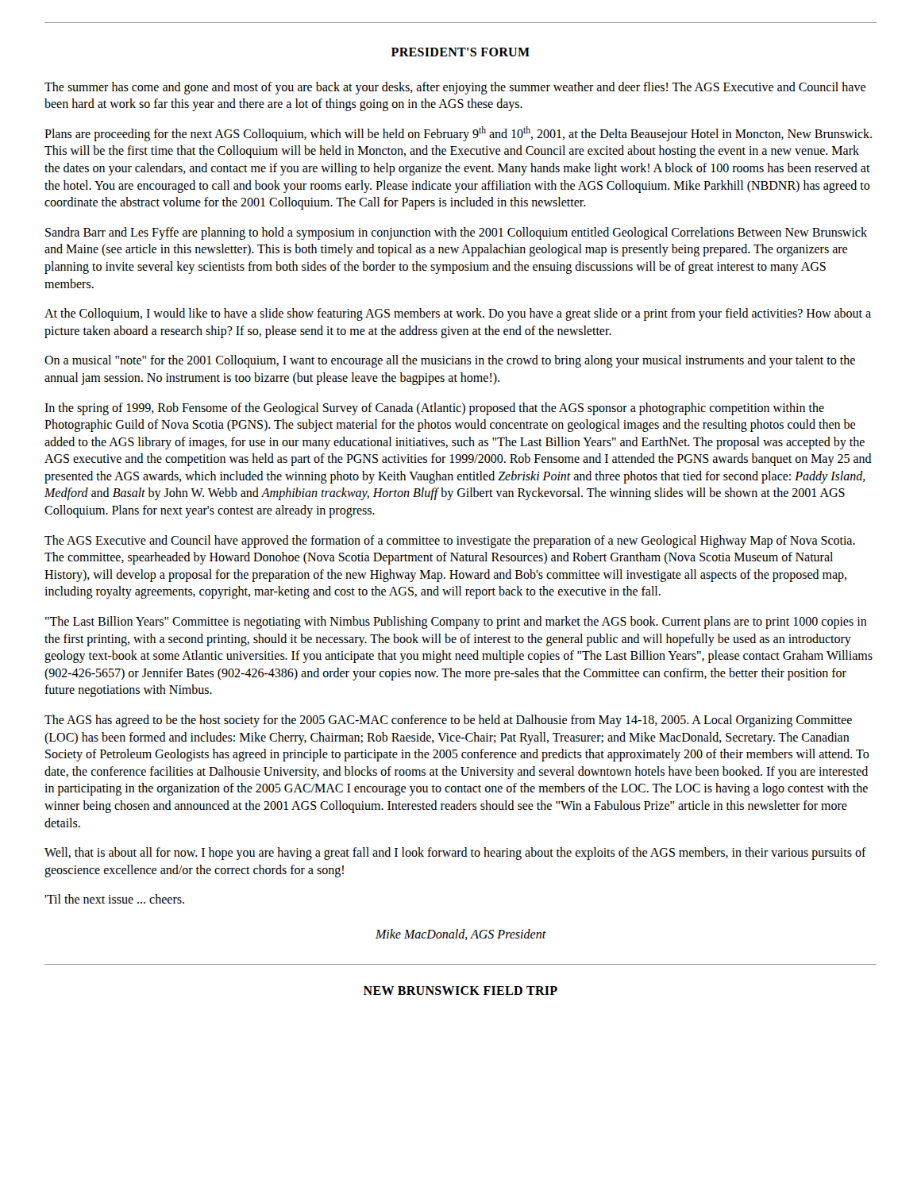PRESIDENT'S FORUM
The summer has come and gone and most of you are back at your desks, after enjoying the summer weather and deer flies! The AGS Executive and Council have been hard at work so far this year and there are a lot of things going on in the AGS these days.
Plans are proceeding for the next AGS Colloquium, which will be held on February 9th and 10th, 2001, at the Delta Beausejour Hotel in Moncton, New Brunswick. This will be the first time that the Colloquium will be held in Moncton, and the Executive and Council are excited about hosting the event in a new venue. Mark the dates on your calendars, and contact me if you are willing to help organize the event. Many hands make light work! A block of 100 rooms has been reserved at the hotel. You are encouraged to call and book your rooms early. Please indicate your affiliation with the AGS Colloquium. Mike Parkhill (NBDNR) has agreed to coordinate the abstract volume for the 2001 Colloquium. The Call for Papers is included in this newsletter.
Sandra Barr and Les Fyffe are planning to hold a symposium in conjunction with the 2001 Colloquium entitled Geological Correlations Between New Brunswick and Maine (see article in this newsletter). This is both timely and topical as a new Appalachian geological map is presently being prepared. The organizers are planning to invite several key scientists from both sides of the border to the symposium and the ensuing discussions will be of great interest to many AGS members.
At the Colloquium, I would like to have a slide show featuring AGS members at work. Do you have a great slide or a print from your field activities? How about a picture taken aboard a research ship? If so, please send it to me at the address given at the end of the newsletter.
On a musical "note" for the 2001 Colloquium, I want to encourage all the musicians in the crowd to bring along your musical instruments and your talent to the annual jam session. No instrument is too bizarre (but please leave the bagpipes at home!).
In the spring of 1999, Rob Fensome of the Geological Survey of Canada (Atlantic) proposed that the AGS sponsor a photographic competition within the Photographic Guild of Nova Scotia (PGNS). The subject material for the photos would concentrate on geological images and the resulting photos could then be added to the AGS library of images, for use in our many educational initiatives, such as "The Last Billion Years" and EarthNet. The proposal was accepted by the AGS executive and the competition was held as part of the PGNS activities for 1999/2000. Rob Fensome and I attended the PGNS awards banquet on May 25 and presented the AGS awards, which included the winning photo by Keith Vaughan entitled Zebriski Point and three photos that tied for second place: Paddy Island, Medford and Basalt by John W. Webb and Amphibian trackway, Horton Bluff by Gilbert van Ryckevorsal. The winning slides will be shown at the 2001 AGS Colloquium. Plans for next year's contest are already in progress.
The AGS Executive and Council have approved the formation of a committee to investigate the preparation of a new Geological Highway Map of Nova Scotia. The committee, spearheaded by Howard Donohoe (Nova Scotia Department of Natural Resources) and Robert Grantham (Nova Scotia Museum of Natural History), will develop a proposal for the preparation of the new Highway Map. Howard and Bob's committee will investigate all aspects of the proposed map, including royalty agreements, copyright, mar-keting and cost to the AGS, and will report back to the executive in the fall.
"The Last Billion Years" Committee is negotiating with Nimbus Publishing Company to print and market the AGS book. Current plans are to print 1000 copies in the first printing, with a second printing, should it be necessary. The book will be of interest to the general public and will hopefully be used as an introductory geology text-book at some Atlantic universities. If you anticipate that you might need multiple copies of "The Last Billion Years", please contact Graham Williams (902-426-5657) or Jennifer Bates (902-426-4386) and order your copies now. The more pre-sales that the Committee can confirm, the better their position for future negotiations with Nimbus.
The AGS has agreed to be the host society for the 2005 GAC-MAC conference to be held at Dalhousie from May 14-18, 2005. A Local Organizing Committee (LOC) has been formed and includes: Mike Cherry, Chairman; Rob Raeside, Vice-Chair; Pat Ryall, Treasurer; and Mike MacDonald, Secretary. The Canadian Society of Petroleum Geologists has agreed in principle to participate in the 2005 conference and predicts that approximately 200 of their members will attend. To date, the conference facilities at Dalhousie University, and blocks of rooms at the University and several downtown hotels have been booked. If you are interested in participating in the organization of the 2005 GAC/MAC I encourage you to contact one of the members of the LOC. The LOC is having a logo contest with the winner being chosen and announced at the 2001 AGS Colloquium. Interested readers should see the "Win a Fabulous Prize" article in this newsletter for more details.
Well, that is about all for now. I hope you are having a great fall and I look forward to hearing about the exploits of the AGS members, in their various pursuits of geoscience excellence and/or the correct chords for a song!
'Til the next issue ... cheers.
Mike MacDonald, AGS President
NEW BRUNSWICK FIELD TRIP